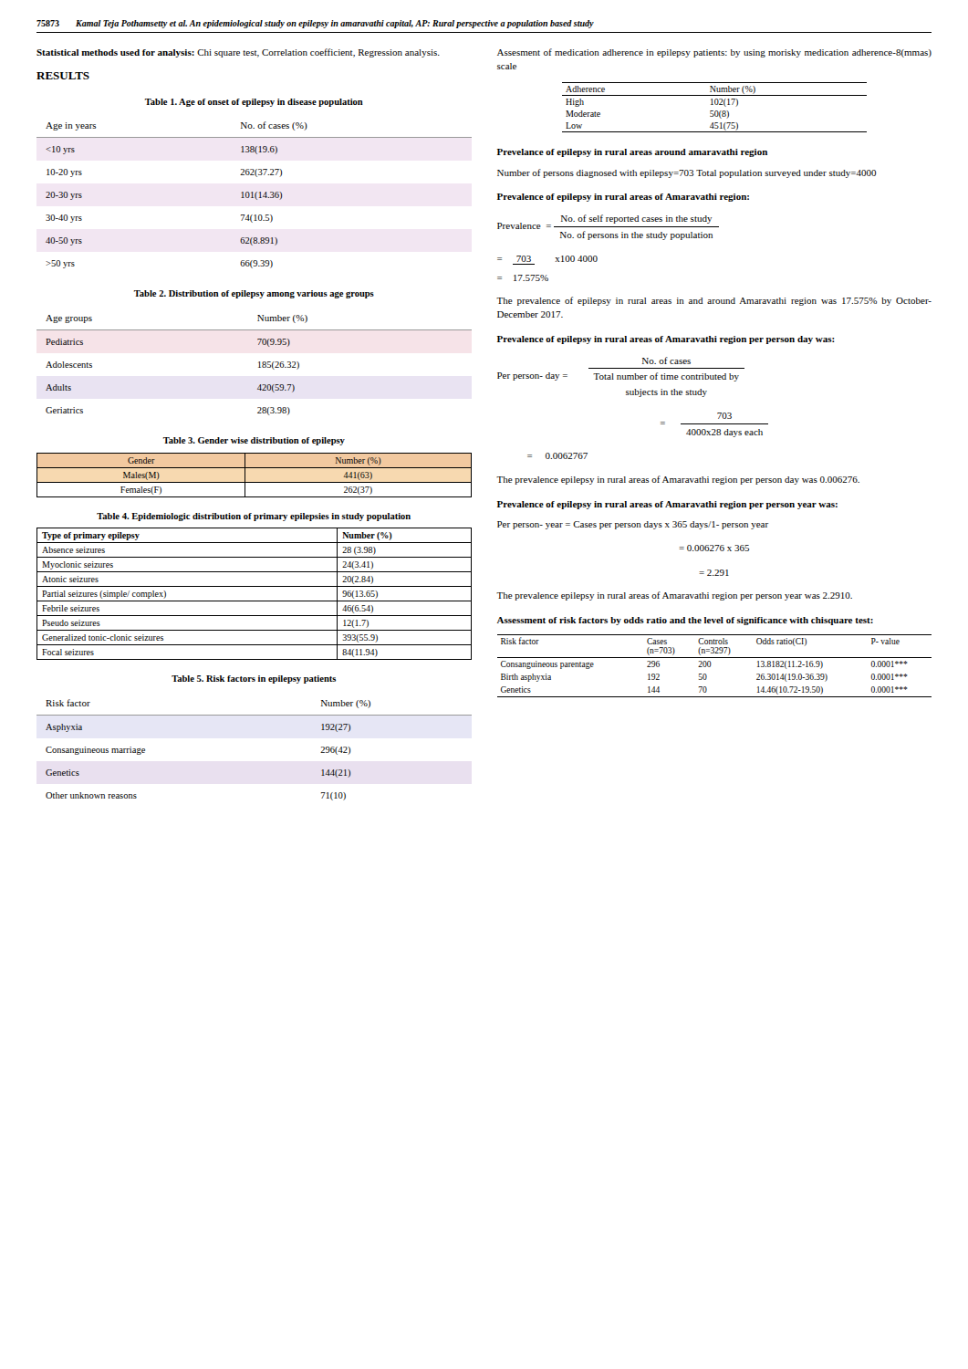75873 Kamal Teja Pothamsetty et al. An epidemiological study on epilepsy in amaravathi capital, AP: Rural perspective a population based study
Statistical methods used for analysis: Chi square test, Correlation coefficient, Regression analysis.
RESULTS
Table 1. Age of onset of epilepsy in disease population
| Age in years | No. of cases (%) |
| --- | --- |
| <10 yrs | 138(19.6) |
| 10-20 yrs | 262(37.27) |
| 20-30 yrs | 101(14.36) |
| 30-40 yrs | 74(10.5) |
| 40-50 yrs | 62(8.891) |
| >50 yrs | 66(9.39) |
Table 2. Distribution of epilepsy among various age groups
| Age groups | Number (%) |
| --- | --- |
| Pediatrics | 70(9.95) |
| Adolescents | 185(26.32) |
| Adults | 420(59.7) |
| Geriatrics | 28(3.98) |
Table 3. Gender wise distribution of epilepsy
| Gender | Number (%) |
| --- | --- |
| Males(M) | 441(63) |
| Females(F) | 262(37) |
Table 4. Epidemiologic distribution of primary epilepsies in study population
| Type of primary epilepsy | Number (%) |
| --- | --- |
| Absence seizures | 28 (3.98) |
| Myoclonic seizures | 24(3.41) |
| Atonic seizures | 20(2.84) |
| Partial seizures (simple/ complex) | 96(13.65) |
| Febrile seizures | 46(6.54) |
| Pseudo seizures | 12(1.7) |
| Generalized tonic-clonic seizures | 393(55.9) |
| Focal seizures | 84(11.94) |
Table 5. Risk factors in epilepsy patients
| Risk factor | Number (%) |
| --- | --- |
| Asphyxia | 192(27) |
| Consanguineous marriage | 296(42) |
| Genetics | 144(21) |
| Other unknown reasons | 71(10) |
Assesment of medication adherence in epilepsy patients: by using morisky medication adherence-8(mmas) scale
| Adherence | Number (%) |
| --- | --- |
| High | 102(17) |
| Moderate | 50(8) |
| Low | 451(75) |
Prevelance of epilepsy in rural areas around amaravathi region
Number of persons diagnosed with epilepsy=703 Total population surveyed under study=4000
Prevalence of epilepsy in rural areas of Amaravathi region:
Prevalence = No. of self reported cases in the study No. of persons in the study population
= 703 x100 4000
= 17.575%
The prevalence of epilepsy in rural areas in and around Amaravathi region was 17.575% by October-December 2017.
Prevalence of epilepsy in rural areas of Amaravathi region per person day was:
Per person- day = No. of cases Total number of time contributed by
subjects in the study
= 7034000x28 days each
= 0.0062767
The prevalence epilepsy in rural areas of Amaravathi region per person day was 0.006276.
Prevalence of epilepsy in rural areas of Amaravathi region per person year was:
Per person- year = Cases per person days x 365 days/1- person year
= 0.006276 x 365
= 2.291
The prevalence epilepsy in rural areas of Amaravathi region per person year was 2.2910.
Assessment of risk factors by odds ratio and the level of significance with chisquare test:
| Risk factor | Cases (n=703) | Controls (n=3297) | Odds ratio(CI) | P- value |
| --- | --- | --- | --- | --- |
| Consanguineous parentage | 296 | 200 | 13.8182(11.2-16.9) | 0.0001*** |
| Birth asphyxia | 192 | 50 | 26.3014(19.0-36.39) | 0.0001*** |
| Genetics | 144 | 70 | 14.46(10.72-19.50) | 0.0001*** |